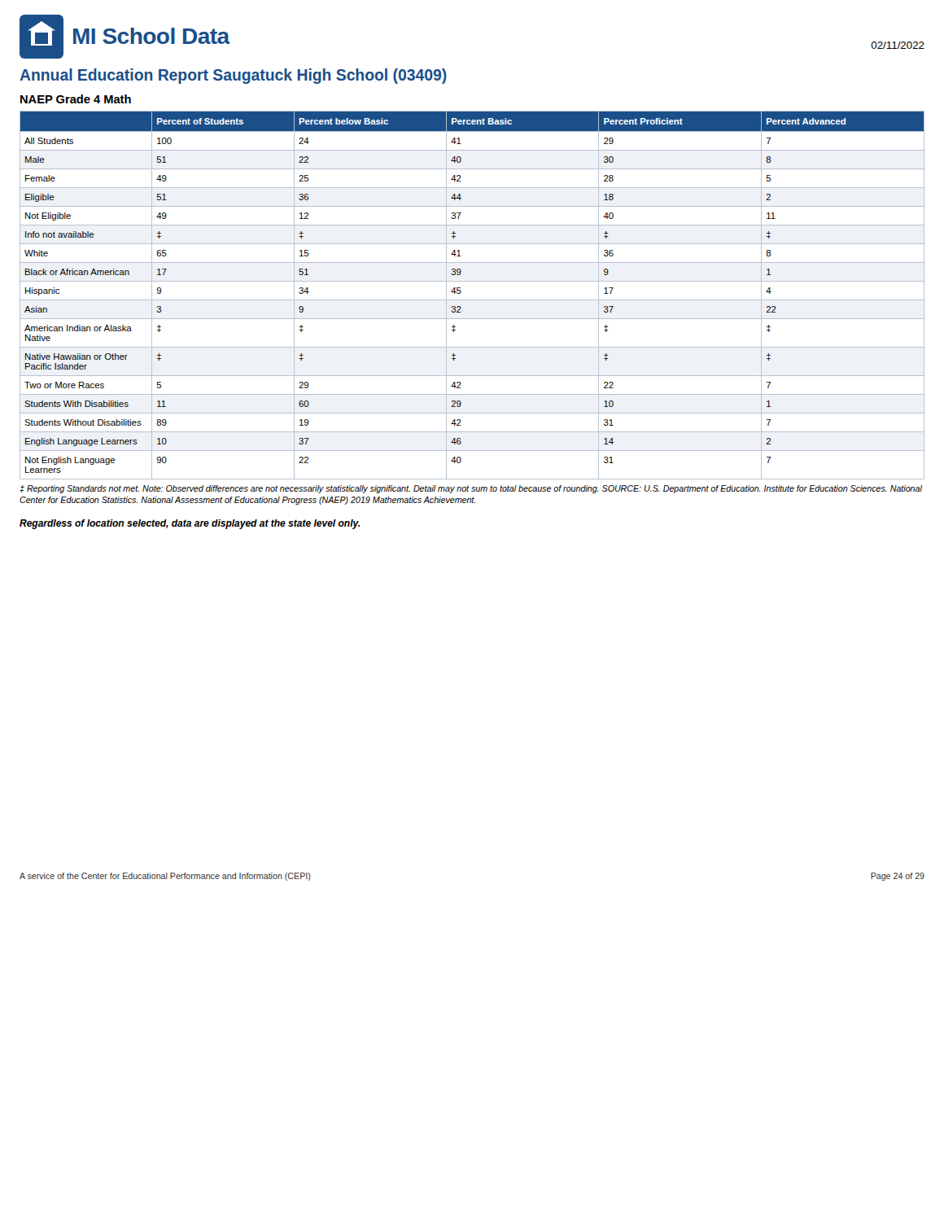MI School Data
02/11/2022
Annual Education Report Saugatuck High School (03409)
NAEP Grade 4 Math
| | Percent of Students | Percent below Basic | Percent Basic | Percent Proficient | Percent Advanced |
| --- | --- | --- | --- | --- | --- |
| All Students | 100 | 24 | 41 | 29 | 7 |
| Male | 51 | 22 | 40 | 30 | 8 |
| Female | 49 | 25 | 42 | 28 | 5 |
| Eligible | 51 | 36 | 44 | 18 | 2 |
| Not Eligible | 49 | 12 | 37 | 40 | 11 |
| Info not available | ‡ | ‡ | ‡ | ‡ | ‡ |
| White | 65 | 15 | 41 | 36 | 8 |
| Black or African American | 17 | 51 | 39 | 9 | 1 |
| Hispanic | 9 | 34 | 45 | 17 | 4 |
| Asian | 3 | 9 | 32 | 37 | 22 |
| American Indian or Alaska Native | ‡ | ‡ | ‡ | ‡ | ‡ |
| Native Hawaiian or Other Pacific Islander | ‡ | ‡ | ‡ | ‡ | ‡ |
| Two or More Races | 5 | 29 | 42 | 22 | 7 |
| Students With Disabilities | 11 | 60 | 29 | 10 | 1 |
| Students Without Disabilities | 89 | 19 | 42 | 31 | 7 |
| English Language Learners | 10 | 37 | 46 | 14 | 2 |
| Not English Language Learners | 90 | 22 | 40 | 31 | 7 |
‡ Reporting Standards not met. Note: Observed differences are not necessarily statistically significant. Detail may not sum to total because of rounding. SOURCE: U.S. Department of Education. Institute for Education Sciences. National Center for Education Statistics. National Assessment of Educational Progress (NAEP) 2019 Mathematics Achievement.
Regardless of location selected, data are displayed at the state level only.
A service of the Center for Educational Performance and Information (CEPI)
Page 24 of 29